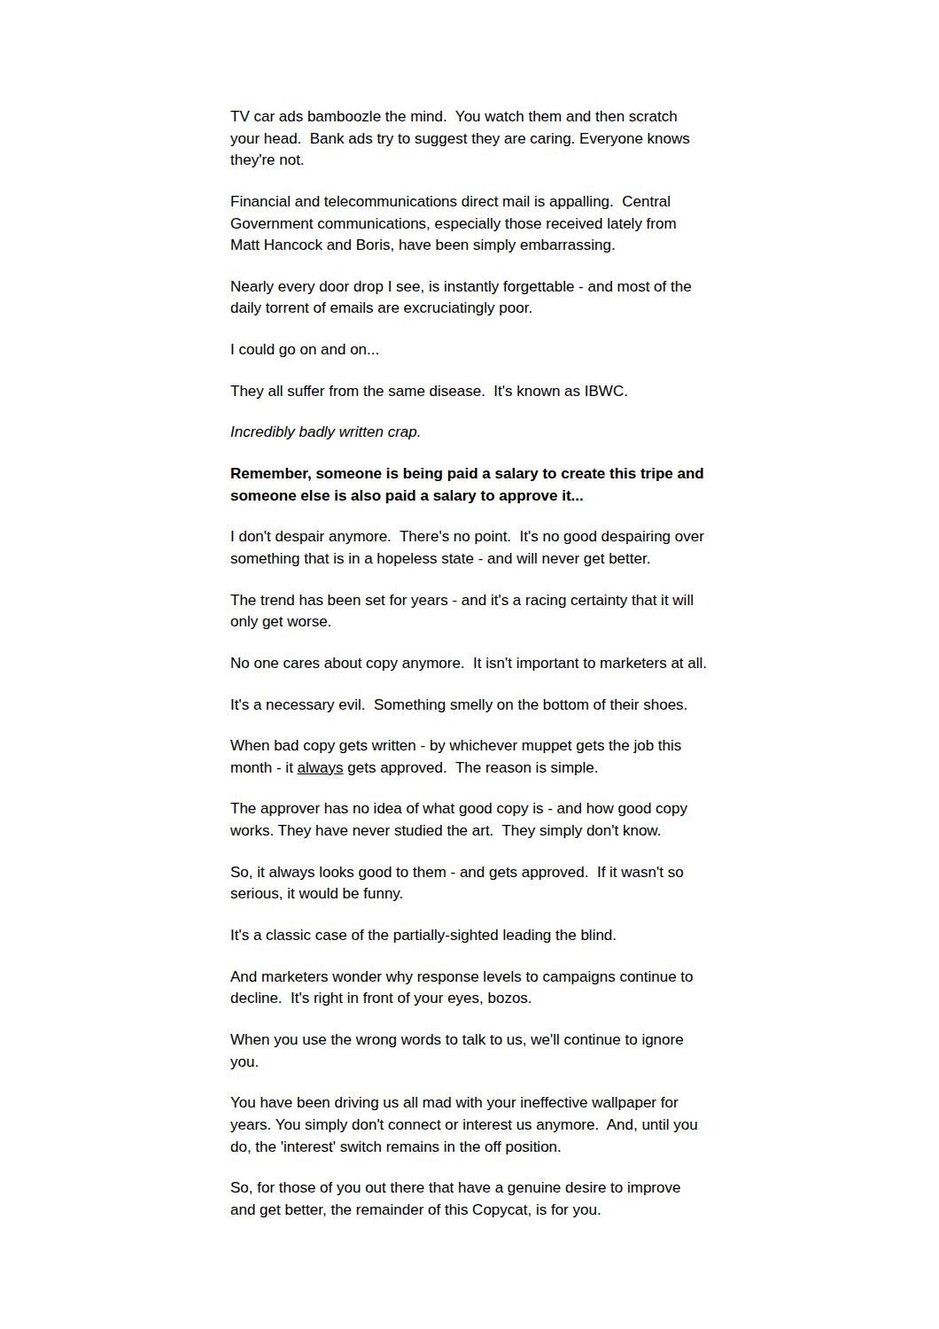TV car ads bamboozle the mind. You watch them and then scratch your head. Bank ads try to suggest they are caring. Everyone knows they're not.
Financial and telecommunications direct mail is appalling. Central Government communications, especially those received lately from Matt Hancock and Boris, have been simply embarrassing.
Nearly every door drop I see, is instantly forgettable - and most of the daily torrent of emails are excruciatingly poor.
I could go on and on...
They all suffer from the same disease. It's known as IBWC.
Incredibly badly written crap.
Remember, someone is being paid a salary to create this tripe and someone else is also paid a salary to approve it...
I don't despair anymore. There's no point. It's no good despairing over something that is in a hopeless state - and will never get better.
The trend has been set for years - and it's a racing certainty that it will only get worse.
No one cares about copy anymore. It isn't important to marketers at all.
It's a necessary evil. Something smelly on the bottom of their shoes.
When bad copy gets written - by whichever muppet gets the job this month - it always gets approved. The reason is simple.
The approver has no idea of what good copy is - and how good copy works. They have never studied the art. They simply don't know.
So, it always looks good to them - and gets approved. If it wasn't so serious, it would be funny.
It's a classic case of the partially-sighted leading the blind.
And marketers wonder why response levels to campaigns continue to decline. It's right in front of your eyes, bozos.
When you use the wrong words to talk to us, we'll continue to ignore you.
You have been driving us all mad with your ineffective wallpaper for years. You simply don't connect or interest us anymore. And, until you do, the 'interest' switch remains in the off position.
So, for those of you out there that have a genuine desire to improve and get better, the remainder of this Copycat, is for you.